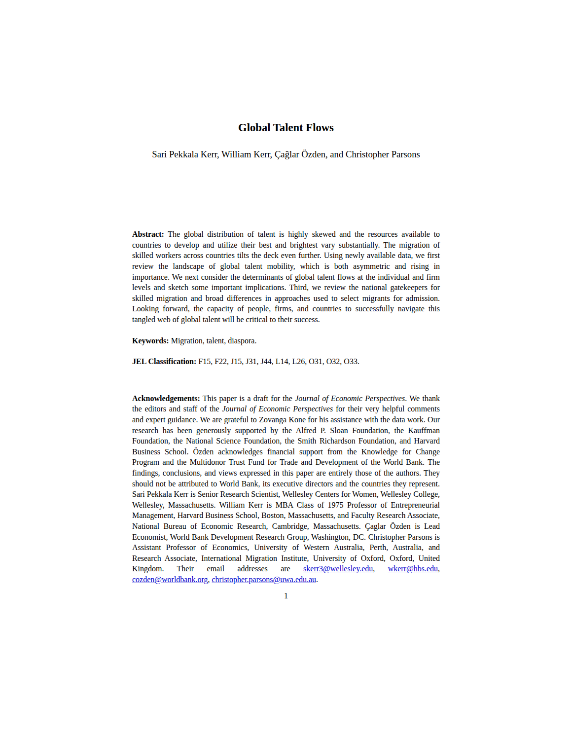Global Talent Flows
Sari Pekkala Kerr, William Kerr, Çağlar Özden, and Christopher Parsons
Abstract: The global distribution of talent is highly skewed and the resources available to countries to develop and utilize their best and brightest vary substantially. The migration of skilled workers across countries tilts the deck even further. Using newly available data, we first review the landscape of global talent mobility, which is both asymmetric and rising in importance. We next consider the determinants of global talent flows at the individual and firm levels and sketch some important implications. Third, we review the national gatekeepers for skilled migration and broad differences in approaches used to select migrants for admission. Looking forward, the capacity of people, firms, and countries to successfully navigate this tangled web of global talent will be critical to their success.
Keywords: Migration, talent, diaspora.
JEL Classification: F15, F22, J15, J31, J44, L14, L26, O31, O32, O33.
Acknowledgements: This paper is a draft for the Journal of Economic Perspectives. We thank the editors and staff of the Journal of Economic Perspectives for their very helpful comments and expert guidance. We are grateful to Zovanga Kone for his assistance with the data work. Our research has been generously supported by the Alfred P. Sloan Foundation, the Kauffman Foundation, the National Science Foundation, the Smith Richardson Foundation, and Harvard Business School. Özden acknowledges financial support from the Knowledge for Change Program and the Multidonor Trust Fund for Trade and Development of the World Bank. The findings, conclusions, and views expressed in this paper are entirely those of the authors. They should not be attributed to World Bank, its executive directors and the countries they represent. Sari Pekkala Kerr is Senior Research Scientist, Wellesley Centers for Women, Wellesley College, Wellesley, Massachusetts. William Kerr is MBA Class of 1975 Professor of Entrepreneurial Management, Harvard Business School, Boston, Massachusetts, and Faculty Research Associate, National Bureau of Economic Research, Cambridge, Massachusetts. Çaglar Özden is Lead Economist, World Bank Development Research Group, Washington, DC. Christopher Parsons is Assistant Professor of Economics, University of Western Australia, Perth, Australia, and Research Associate, International Migration Institute, University of Oxford, Oxford, United Kingdom. Their email addresses are skerr3@wellesley.edu, wkerr@hbs.edu, cozden@worldbank.org, christopher.parsons@uwa.edu.au.
1